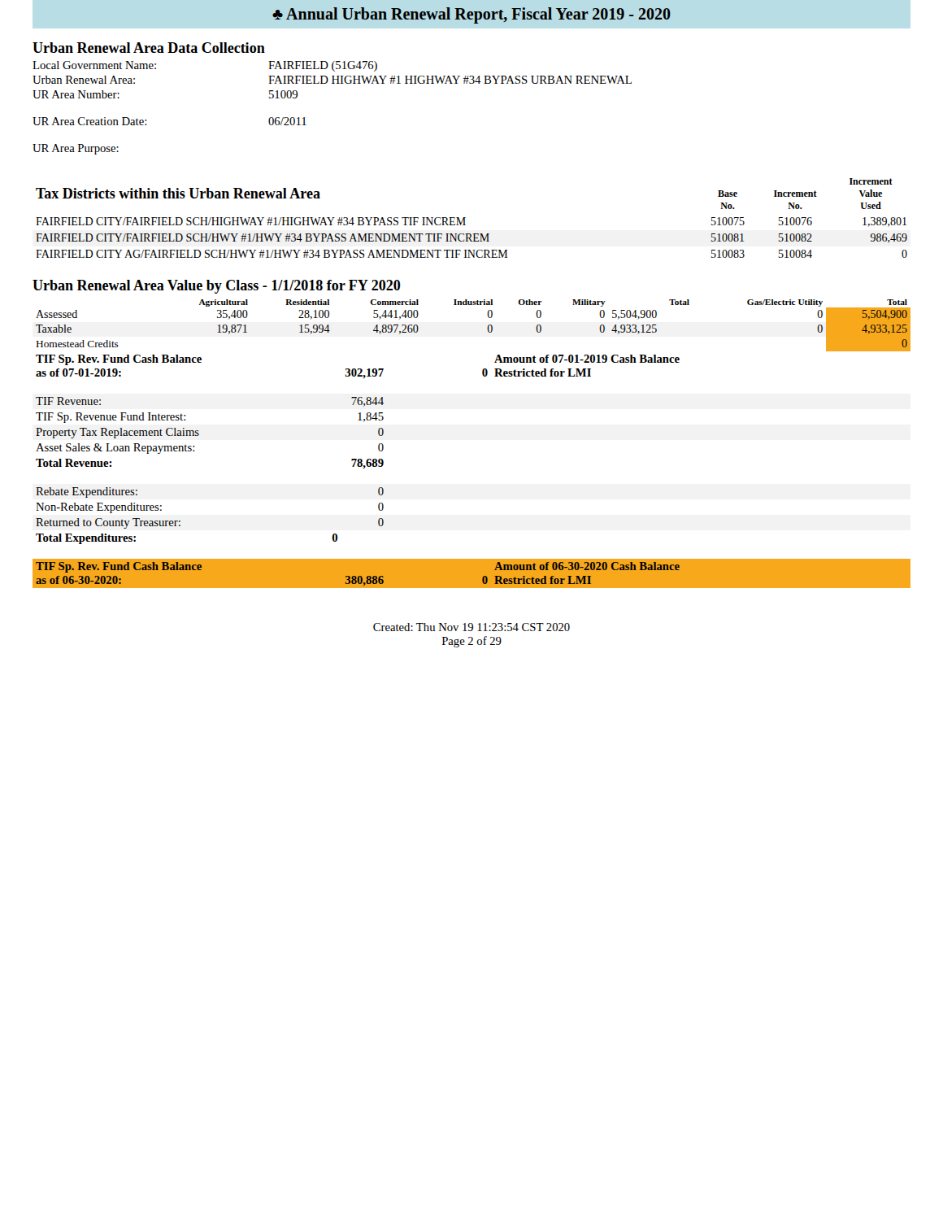♣ Annual Urban Renewal Report, Fiscal Year 2019 - 2020
Urban Renewal Area Data Collection
| Local Government Name: | FAIRFIELD (51G476) |
| Urban Renewal Area: | FAIRFIELD HIGHWAY #1 HIGHWAY #34 BYPASS URBAN RENEWAL |
| UR Area Number: | 51009 |
| UR Area Creation Date: | 06/2011 |
| UR Area Purpose: | |
| Tax Districts within this Urban Renewal Area | Base No. | Increment No. | Increment Value Used |
| --- | --- | --- | --- |
| FAIRFIELD CITY/FAIRFIELD SCH/HIGHWAY #1/HIGHWAY #34 BYPASS TIF INCREM | 510075 | 510076 | 1,389,801 |
| FAIRFIELD CITY/FAIRFIELD SCH/HWY #1/HWY #34 BYPASS AMENDMENT TIF INCREM | 510081 | 510082 | 986,469 |
| FAIRFIELD CITY AG/FAIRFIELD SCH/HWY #1/HWY #34 BYPASS AMENDMENT TIF INCREM | 510083 | 510084 | 0 |
Urban Renewal Area Value by Class - 1/1/2018 for FY 2020
| | Agricultural | Residential | Commercial | Industrial | Other | Military | Total | Gas/Electric Utility | Total |
| --- | --- | --- | --- | --- | --- | --- | --- | --- | --- |
| Assessed | 35,400 | 28,100 | 5,441,400 | 0 | 0 | 0 | 5,504,900 | 0 | 5,504,900 |
| Taxable | 19,871 | 15,994 | 4,897,260 | 0 | 0 | 0 | 4,933,125 | 0 | 4,933,125 |
| Homestead Credits | | | | | | | | | 0 |
| TIF Sp. Rev. Fund Cash Balance as of 07-01-2019: | 302,197 | 0 | Amount of 07-01-2019 Cash Balance Restricted for LMI |
| TIF Revenue: | 76,844 | | |
| TIF Sp. Revenue Fund Interest: | 1,845 | | |
| Property Tax Replacement Claims | 0 | | |
| Asset Sales & Loan Repayments: | 0 | | |
| Total Revenue: | 78,689 | | |
| Rebate Expenditures: | 0 | | |
| Non-Rebate Expenditures: | 0 | | |
| Returned to County Treasurer: | 0 | | |
| Total Expenditures: | 0 | | |
| TIF Sp. Rev. Fund Cash Balance as of 06-30-2020: | 380,886 | 0 | Amount of 06-30-2020 Cash Balance Restricted for LMI |
Created: Thu Nov 19 11:23:54 CST 2020
Page 2 of 29